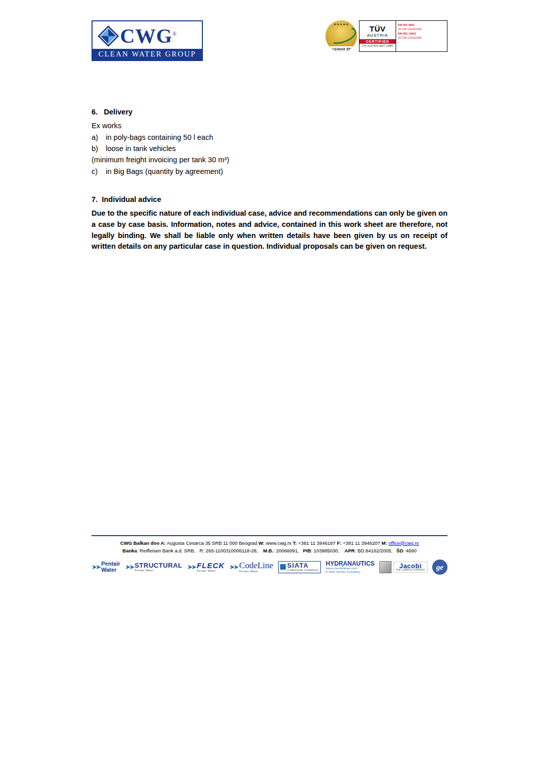CWG®
CLEAN WATER GROUP
★★★★★
Excellent SME
TÜV
AUSTRIA
CERTIFIED
TÜV AUSTRIA CERT GMBH
EN ISO 9001
20 100 131332159
EN ISO 14001
20 104 131332160
6. Delivery
Ex works
a) in poly-bags containing 50 l each
b) loose in tank vehicles
(minimum freight invoicing per tank 30 m³)
c) in Big Bags (quantity by agreement)
7. Individual advice
Due to the specific nature of each individual case, advice and recommendations can only be given on a case by case basis. Information, notes and advice, contained in this work sheet are therefore, not legally binding. We shall be liable only when written details have been given by us on receipt of written details on any particular case in question. Individual proposals can be given on request.
CWG Balkan doo A: Augusta Cesarca 35 SRB 11 000 Beograd W: www.cwg.rs T: +381 11 3946187 F: +381 11 3946207 M: office@cwg.rs
Banka: Reiffeisen Bank a.d. SRB, R: 265-1100310006118-28, M.B.: 20066091, PIB: 103985030, APR: BD.84162/2005, ŠD: 4690
➤➤
Pentair
Water
➤➤
STRUCTURAL
Pentair Water
➤➤
FLECK
Pentair Water
➤➤
CodeLine
Pentair Water
SIATA
A PENTAIR COMPANY
HYDRANAUTICS
www.membranes.com
A Nitto Denko Company
Jacobi
THE CARBON COMPANY
ge